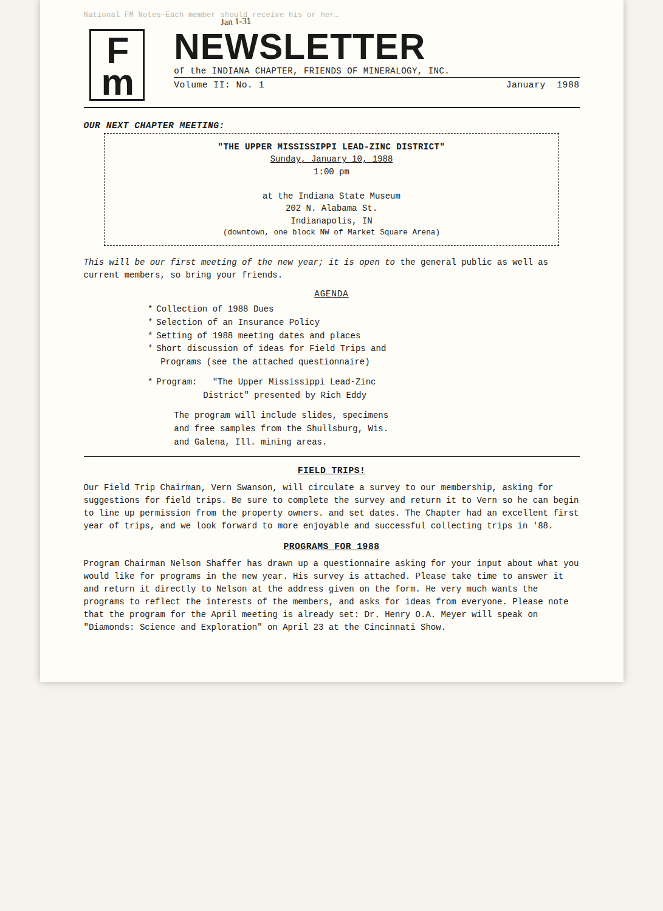National FM Notes—Each member should receive his or her…
Jan 1-31
Fm
NEWSLETTER
of the INDIANA CHAPTER, FRIENDS OF MINERALOGY, INC.
Volume II: No. 1 January 1988
OUR NEXT CHAPTER MEETING:
"THE UPPER MISSISSIPPI LEAD-ZINC DISTRICT"
Sunday, January 10, 1988
1:00 pm
at the Indiana State Museum
202 N. Alabama St.
Indianapolis, IN
(downtown, one block NW of Market Square Arena)
This will be our first meeting of the new year; it is open to the general public as well as current members, so bring your friends.
AGENDA
Collection of 1988 Dues
Selection of an Insurance Policy
Setting of 1988 meeting dates and places
Short discussion of ideas for Field Trips and
Programs (see the attached questionnaire)
Program: "The Upper Mississippi Lead-Zinc
District" presented by Rich Eddy
The program will include slides, specimens
and free samples from the Shullsburg, Wis.
and Galena, Ill. mining areas.
FIELD TRIPS!
Our Field Trip Chairman, Vern Swanson, will circulate a survey to our membership, asking for suggestions for field trips. Be sure to complete the survey and return it to Vern so he can begin to line up permission from the property owners. and set dates. The Chapter had an excellent first year of trips, and we look forward to more enjoyable and successful collecting trips in '88.
PROGRAMS FOR 1988
Program Chairman Nelson Shaffer has drawn up a questionnaire asking for your input about what you would like for programs in the new year. His survey is attached. Please take time to answer it and return it directly to Nelson at the address given on the form. He very much wants the programs to reflect the interests of the members, and asks for ideas from everyone. Please note that the program for the April meeting is already set: Dr. Henry O.A. Meyer will speak on "Diamonds: Science and Exploration" on April 23 at the Cincinnati Show.